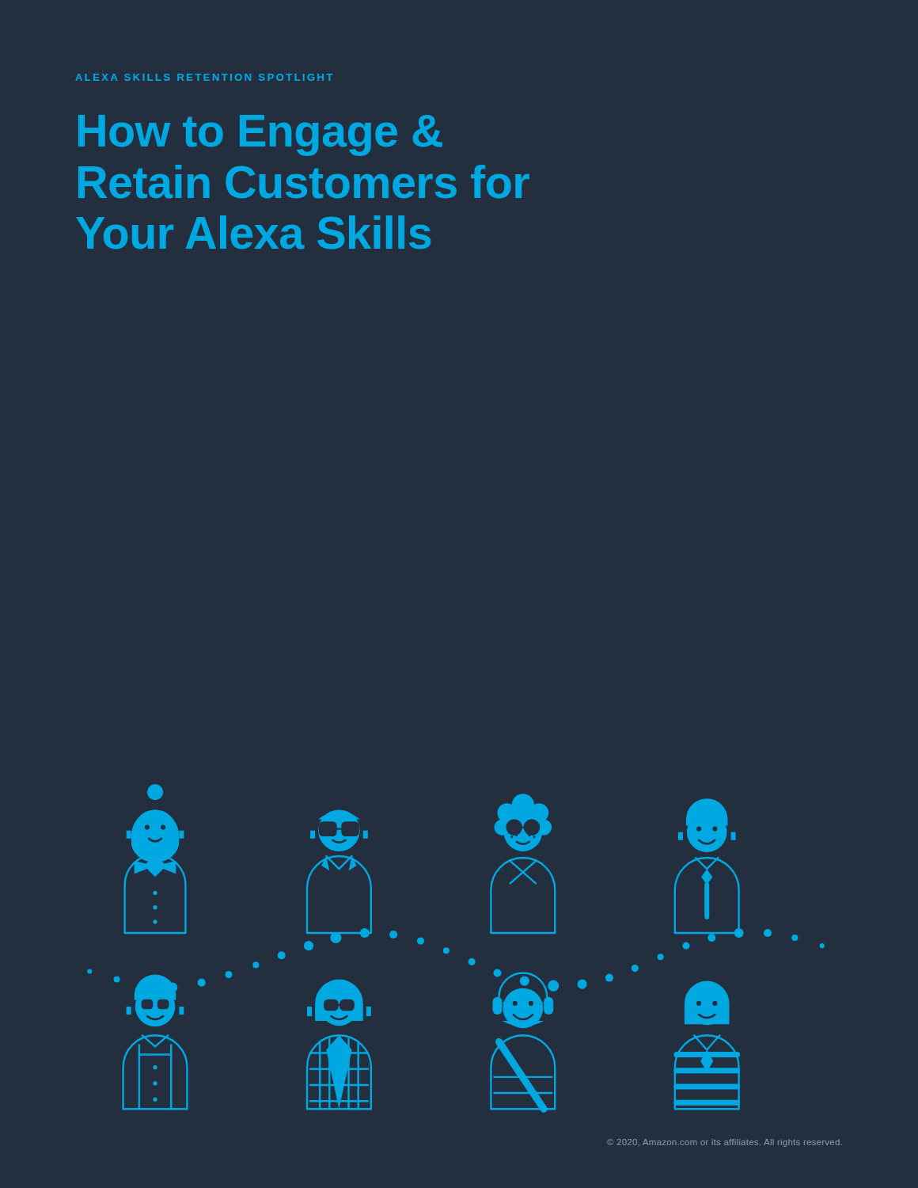Alexa Skills Retention Spotlight
How to Engage &
Retain Customers for
Your Alexa Skills
© 2020, Amazon.com or its affiliates. All rights reserved.